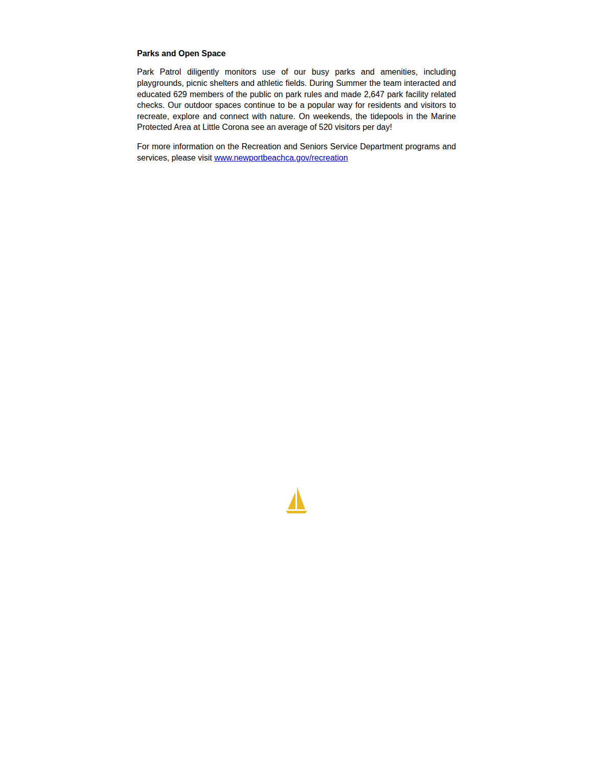Parks and Open Space
Park Patrol diligently monitors use of our busy parks and amenities, including playgrounds, picnic shelters and athletic fields. During Summer the team interacted and educated 629 members of the public on park rules and made 2,647 park facility related checks. Our outdoor spaces continue to be a popular way for residents and visitors to recreate, explore and connect with nature. On weekends, the tidepools in the Marine Protected Area at Little Corona see an average of 520 visitors per day!
For more information on the Recreation and Seniors Service Department programs and services, please visit www.newportbeachca.gov/recreation